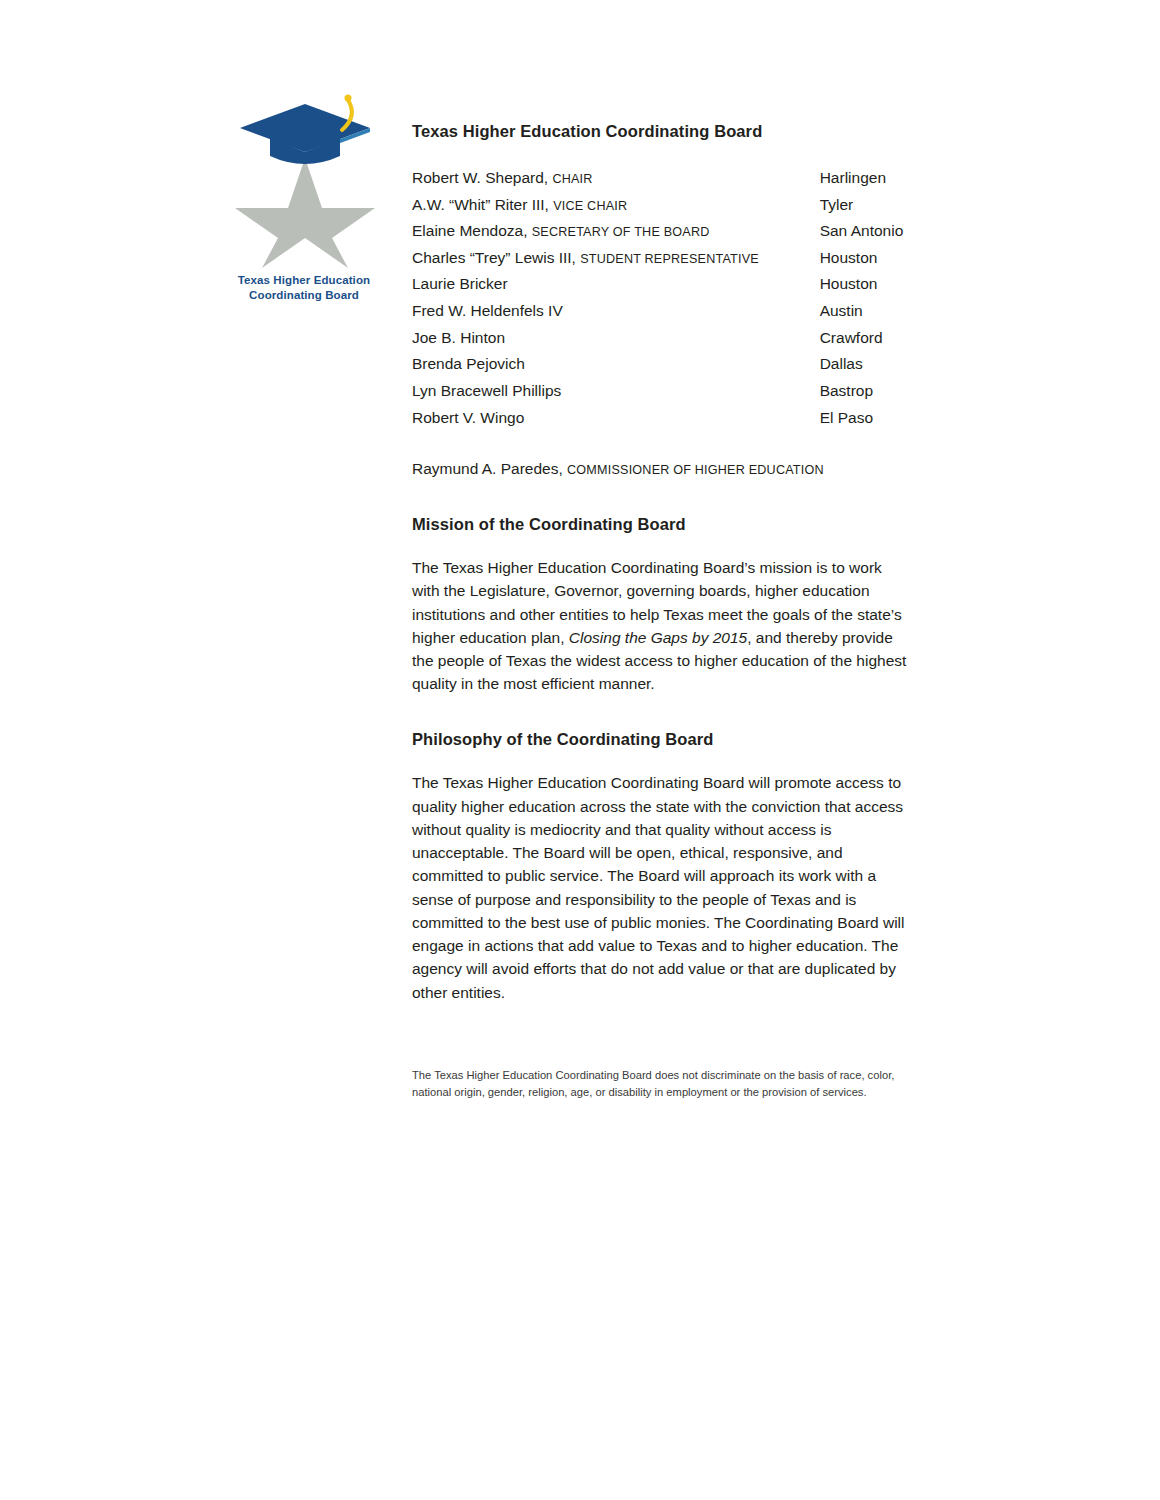Texas Higher Education
Coordinating Board
Texas Higher Education Coordinating Board
| Robert W. Shepard, CHAIR | Harlingen |
| A.W. “Whit” Riter III, VICE CHAIR | Tyler |
| Elaine Mendoza, SECRETARY OF THE BOARD | San Antonio |
| Charles “Trey” Lewis III, STUDENT REPRESENTATIVE | Houston |
| Laurie Bricker | Houston |
| Fred W. Heldenfels IV | Austin |
| Joe B. Hinton | Crawford |
| Brenda Pejovich | Dallas |
| Lyn Bracewell Phillips | Bastrop |
| Robert V. Wingo | El Paso |
Raymund A. Paredes, COMMISSIONER OF HIGHER EDUCATION
Mission of the Coordinating Board
The Texas Higher Education Coordinating Board’s mission is to work with the Legislature, Governor, governing boards, higher education institutions and other entities to help Texas meet the goals of the state’s higher education plan, Closing the Gaps by 2015, and thereby provide the people of Texas the widest access to higher education of the highest quality in the most efficient manner.
Philosophy of the Coordinating Board
The Texas Higher Education Coordinating Board will promote access to quality higher education across the state with the conviction that access without quality is mediocrity and that quality without access is unacceptable. The Board will be open, ethical, responsive, and committed to public service. The Board will approach its work with a sense of purpose and responsibility to the people of Texas and is committed to the best use of public monies. The Coordinating Board will engage in actions that add value to Texas and to higher education. The agency will avoid efforts that do not add value or that are duplicated by other entities.
The Texas Higher Education Coordinating Board does not discriminate on the basis of race, color, national origin, gender, religion, age, or disability in employment or the provision of services.